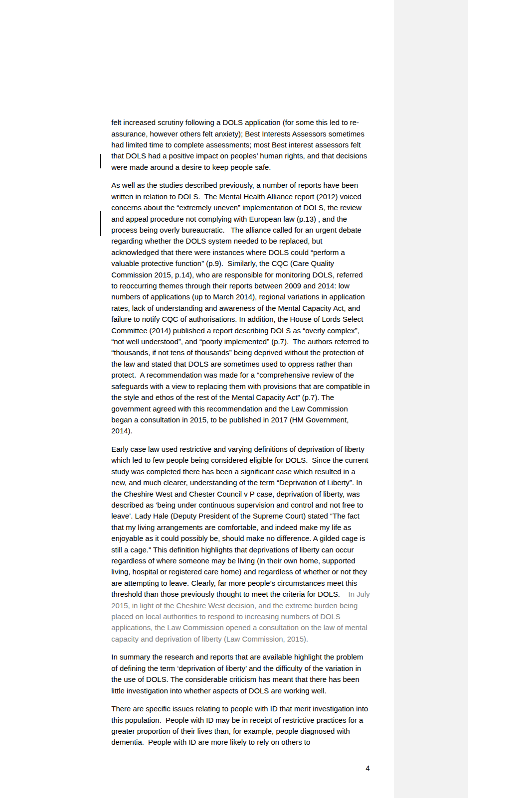felt increased scrutiny following a DOLS application (for some this led to re-assurance, however others felt anxiety); Best Interests Assessors sometimes had limited time to complete assessments; most Best interest assessors felt that DOLS had a positive impact on peoples’ human rights, and that decisions were made around a desire to keep people safe.
As well as the studies described previously, a number of reports have been written in relation to DOLS. The Mental Health Alliance report (2012) voiced concerns about the “extremely uneven” implementation of DOLS, the review and appeal procedure not complying with European law (p.13) , and the process being overly bureaucratic. The alliance called for an urgent debate regarding whether the DOLS system needed to be replaced, but acknowledged that there were instances where DOLS could “perform a valuable protective function” (p.9). Similarly, the CQC (Care Quality Commission 2015, p.14), who are responsible for monitoring DOLS, referred to reoccurring themes through their reports between 2009 and 2014: low numbers of applications (up to March 2014), regional variations in application rates, lack of understanding and awareness of the Mental Capacity Act, and failure to notify CQC of authorisations. In addition, the House of Lords Select Committee (2014) published a report describing DOLS as “overly complex”, “not well understood”, and “poorly implemented” (p.7). The authors referred to “thousands, if not tens of thousands” being deprived without the protection of the law and stated that DOLS are sometimes used to oppress rather than protect. A recommendation was made for a “comprehensive review of the safeguards with a view to replacing them with provisions that are compatible in the style and ethos of the rest of the Mental Capacity Act” (p.7). The government agreed with this recommendation and the Law Commission began a consultation in 2015, to be published in 2017 (HM Government, 2014).
Early case law used restrictive and varying definitions of deprivation of liberty which led to few people being considered eligible for DOLS. Since the current study was completed there has been a significant case which resulted in a new, and much clearer, understanding of the term “Deprivation of Liberty”. In the Cheshire West and Chester Council v P case, deprivation of liberty, was described as ‘being under continuous supervision and control and not free to leave’. Lady Hale (Deputy President of the Supreme Court) stated “The fact that my living arrangements are comfortable, and indeed make my life as enjoyable as it could possibly be, should make no difference. A gilded cage is still a cage." This definition highlights that deprivations of liberty can occur regardless of where someone may be living (in their own home, supported living, hospital or registered care home) and regardless of whether or not they are attempting to leave. Clearly, far more people’s circumstances meet this threshold than those previously thought to meet the criteria for DOLS. In July 2015, in light of the Cheshire West decision, and the extreme burden being placed on local authorities to respond to increasing numbers of DOLS applications, the Law Commission opened a consultation on the law of mental capacity and deprivation of liberty (Law Commission, 2015).
In summary the research and reports that are available highlight the problem of defining the term ‘deprivation of liberty’ and the difficulty of the variation in the use of DOLS. The considerable criticism has meant that there has been little investigation into whether aspects of DOLS are working well.
There are specific issues relating to people with ID that merit investigation into this population. People with ID may be in receipt of restrictive practices for a greater proportion of their lives than, for example, people diagnosed with dementia. People with ID are more likely to rely on others to
4